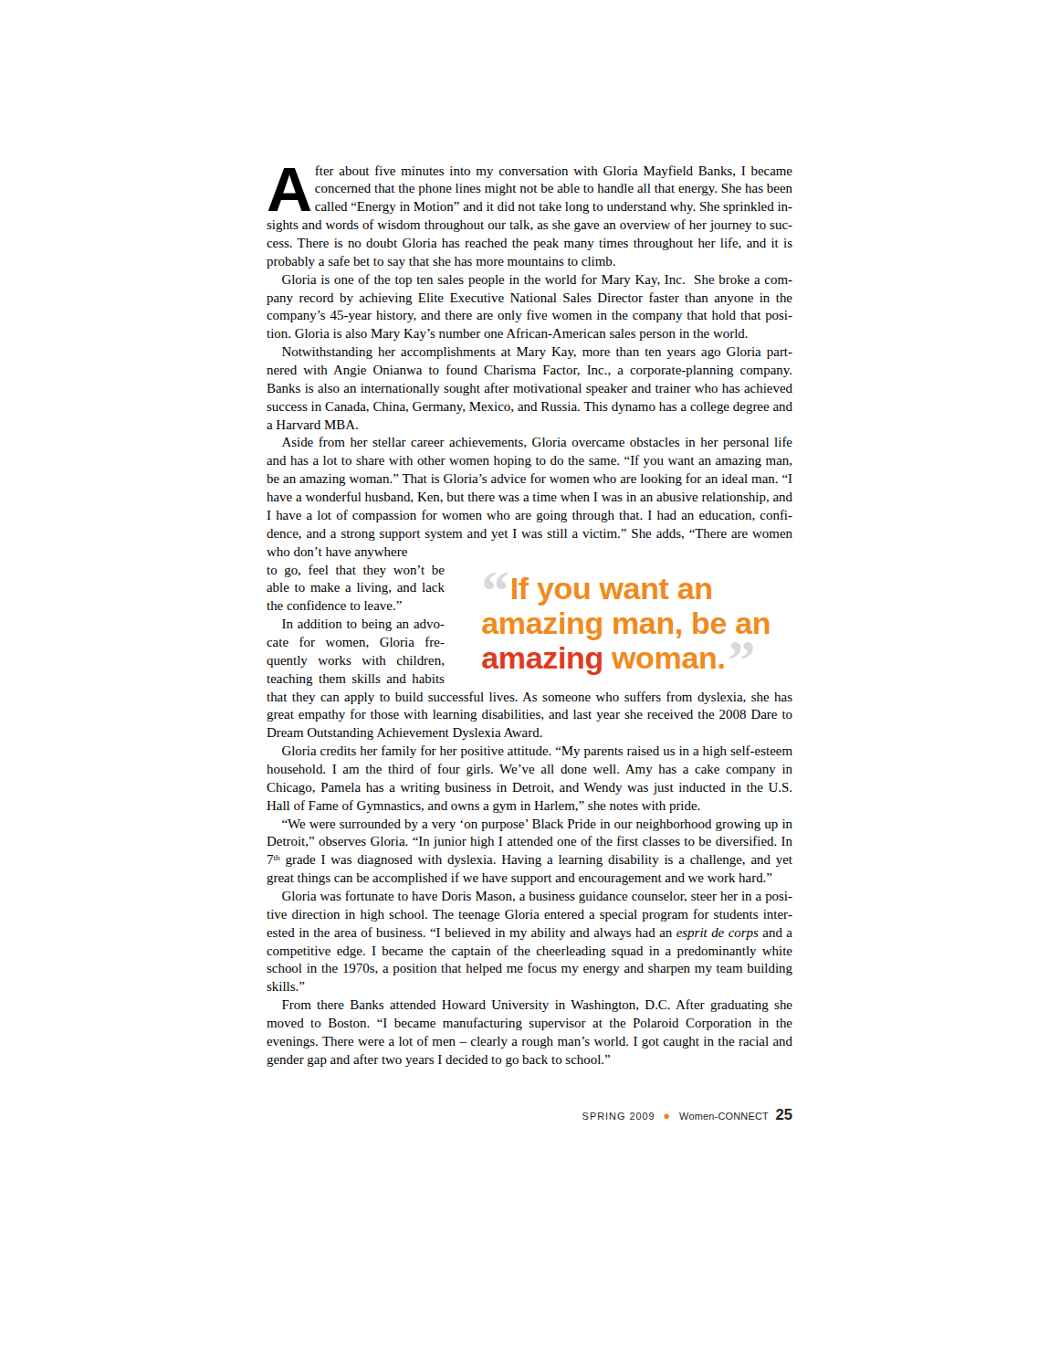After about five minutes into my conversation with Gloria Mayfield Banks, I became concerned that the phone lines might not be able to handle all that energy. She has been called “Energy in Motion” and it did not take long to understand why. She sprinkled insights and words of wisdom throughout our talk, as she gave an overview of her journey to success. There is no doubt Gloria has reached the peak many times throughout her life, and it is probably a safe bet to say that she has more mountains to climb.
Gloria is one of the top ten sales people in the world for Mary Kay, Inc. She broke a company record by achieving Elite Executive National Sales Director faster than anyone in the company’s 45-year history, and there are only five women in the company that hold that position. Gloria is also Mary Kay’s number one African-American sales person in the world.
Notwithstanding her accomplishments at Mary Kay, more than ten years ago Gloria partnered with Angie Onianwa to found Charisma Factor, Inc., a corporate-planning company. Banks is also an internationally sought after motivational speaker and trainer who has achieved success in Canada, China, Germany, Mexico, and Russia. This dynamo has a college degree and a Harvard MBA.
Aside from her stellar career achievements, Gloria overcame obstacles in her personal life and has a lot to share with other women hoping to do the same. “If you want an amazing man, be an amazing woman.” That is Gloria’s advice for women who are looking for an ideal man. “I have a wonderful husband, Ken, but there was a time when I was in an abusive relationship, and I have a lot of compassion for women who are going through that. I had an education, confidence, and a strong support system and yet I was still a victim.” She adds, “There are women who don’t have anywhere
“If you want an amazing man, be an amazing woman.”
to go, feel that they won’t be able to make a living, and lack the confidence to leave.”
In addition to being an advocate for women, Gloria frequently works with children, teaching them skills and habits that they can apply to build successful lives. As someone who suffers from dyslexia, she has great empathy for those with learning disabilities, and last year she received the 2008 Dare to Dream Outstanding Achievement Dyslexia Award.
Gloria credits her family for her positive attitude. “My parents raised us in a high self-esteem household. I am the third of four girls. We’ve all done well. Amy has a cake company in Chicago, Pamela has a writing business in Detroit, and Wendy was just inducted in the U.S. Hall of Fame of Gymnastics, and owns a gym in Harlem,” she notes with pride.
“We were surrounded by a very ‘on purpose’ Black Pride in our neighborhood growing up in Detroit,” observes Gloria. “In junior high I attended one of the first classes to be diversified. In 7th grade I was diagnosed with dyslexia. Having a learning disability is a challenge, and yet great things can be accomplished if we have support and encouragement and we work hard.”
Gloria was fortunate to have Doris Mason, a business guidance counselor, steer her in a positive direction in high school. The teenage Gloria entered a special program for students interested in the area of business. “I believed in my ability and always had an esprit de corps and a competitive edge. I became the captain of the cheerleading squad in a predominantly white school in the 1970s, a position that helped me focus my energy and sharpen my team building skills.”
From there Banks attended Howard University in Washington, D.C. After graduating she moved to Boston. “I became manufacturing supervisor at the Polaroid Corporation in the evenings. There were a lot of men – clearly a rough man’s world. I got caught in the racial and gender gap and after two years I decided to go back to school.”
SPRING 2009 ● Women-CONNECT 25